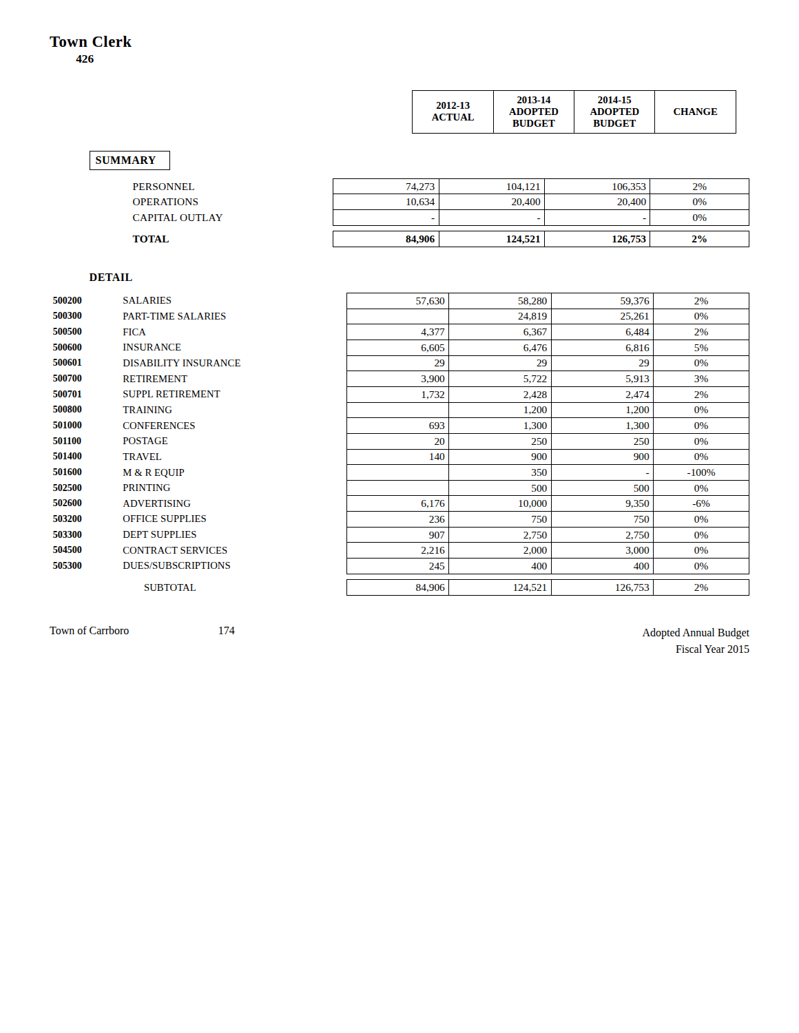Town Clerk
426
| 2012-13 ACTUAL | 2013-14 ADOPTED BUDGET | 2014-15 ADOPTED BUDGET | CHANGE |
SUMMARY
| | PERSONNEL | 74,273 | 104,121 | 106,353 | 2% |
| | OPERATIONS | 10,634 | 20,400 | 20,400 | 0% |
| | CAPITAL OUTLAY | - | - | - | 0% |
| | TOTAL | 84,906 | 124,521 | 126,753 | 2% |
DETAIL
| 500200 | SALARIES | 57,630 | 58,280 | 59,376 | 2% |
| 500300 | PART-TIME SALARIES | | 24,819 | 25,261 | 0% |
| 500500 | FICA | 4,377 | 6,367 | 6,484 | 2% |
| 500600 | INSURANCE | 6,605 | 6,476 | 6,816 | 5% |
| 500601 | DISABILITY INSURANCE | 29 | 29 | 29 | 0% |
| 500700 | RETIREMENT | 3,900 | 5,722 | 5,913 | 3% |
| 500701 | SUPPL RETIREMENT | 1,732 | 2,428 | 2,474 | 2% |
| 500800 | TRAINING | | 1,200 | 1,200 | 0% |
| 501000 | CONFERENCES | 693 | 1,300 | 1,300 | 0% |
| 501100 | POSTAGE | 20 | 250 | 250 | 0% |
| 501400 | TRAVEL | 140 | 900 | 900 | 0% |
| 501600 | M & R EQUIP | | 350 | - | -100% |
| 502500 | PRINTING | | 500 | 500 | 0% |
| 502600 | ADVERTISING | 6,176 | 10,000 | 9,350 | -6% |
| 503200 | OFFICE SUPPLIES | 236 | 750 | 750 | 0% |
| 503300 | DEPT SUPPLIES | 907 | 2,750 | 2,750 | 0% |
| 504500 | CONTRACT SERVICES | 2,216 | 2,000 | 3,000 | 0% |
| 505300 | DUES/SUBSCRIPTIONS | 245 | 400 | 400 | 0% |
| | SUBTOTAL | 84,906 | 124,521 | 126,753 | 2% |
Town of Carrboro
174
Adopted Annual Budget
Fiscal Year 2015